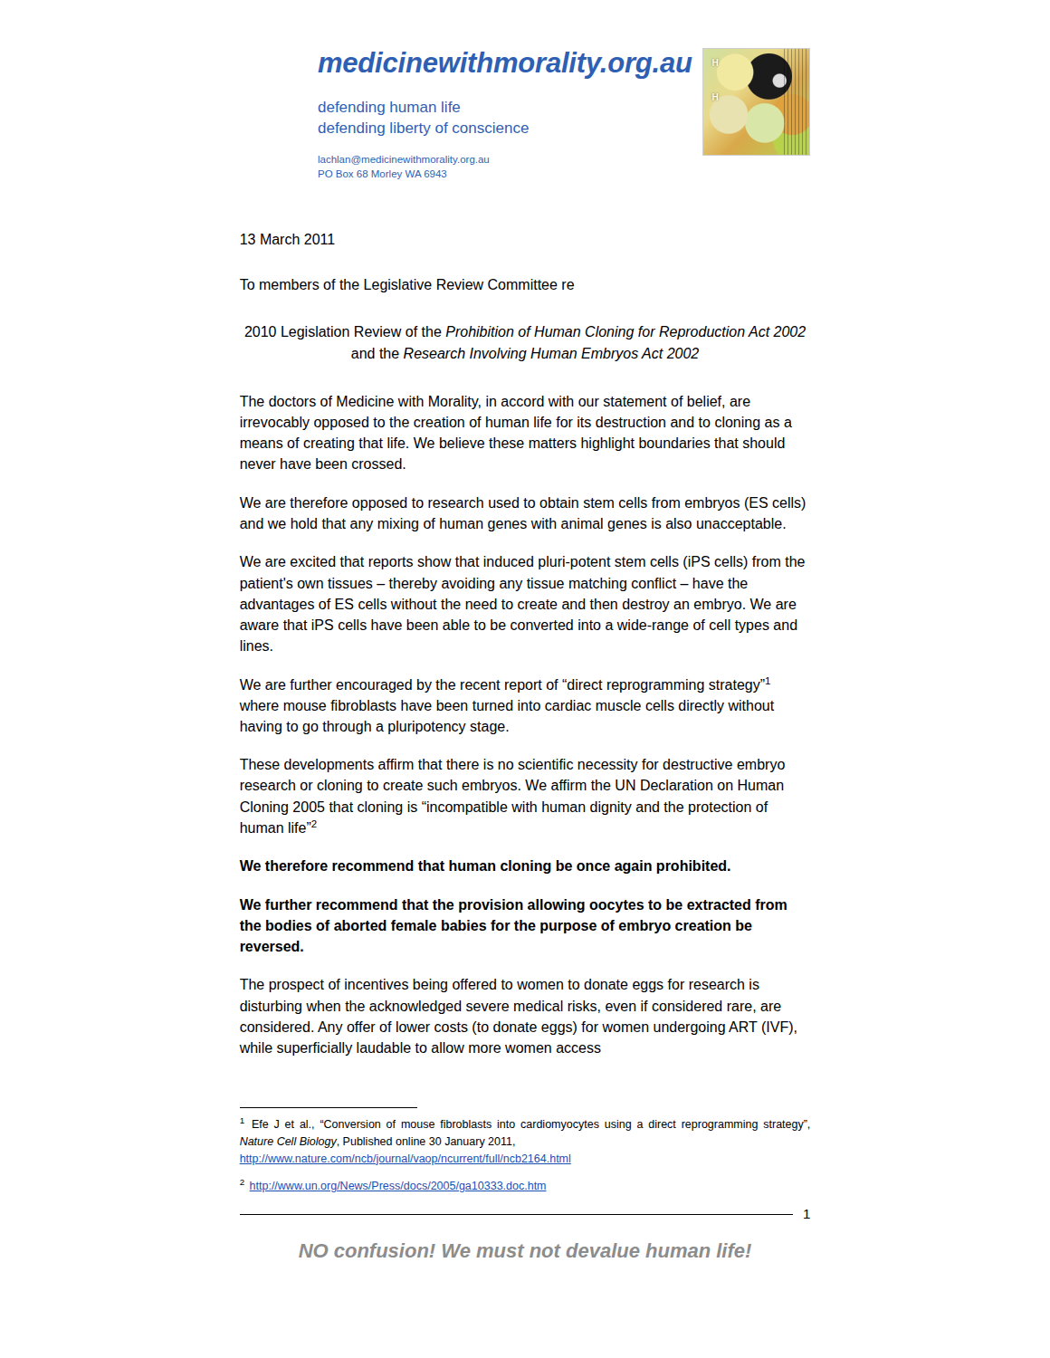medicinewithmorality.org.au
defending human life
defending liberty of conscience
lachlan@medicinewithmorality.org.au
PO Box 68 Morley WA 6943
H H
13 March 2011
To members of the Legislative Review Committee re
2010 Legislation Review of the Prohibition of Human Cloning for Reproduction Act 2002
and the Research Involving Human Embryos Act 2002
The doctors of Medicine with Morality, in accord with our statement of belief, are irrevocably opposed to the creation of human life for its destruction and to cloning as a means of creating that life. We believe these matters highlight boundaries that should never have been crossed.
We are therefore opposed to research used to obtain stem cells from embryos (ES cells) and we hold that any mixing of human genes with animal genes is also unacceptable.
We are excited that reports show that induced pluri-potent stem cells (iPS cells) from the patient's own tissues – thereby avoiding any tissue matching conflict – have the advantages of ES cells without the need to create and then destroy an embryo. We are aware that iPS cells have been able to be converted into a wide-range of cell types and lines.
We are further encouraged by the recent report of “direct reprogramming strategy”1 where mouse fibroblasts have been turned into cardiac muscle cells directly without having to go through a pluripotency stage.
These developments affirm that there is no scientific necessity for destructive embryo research or cloning to create such embryos. We affirm the UN Declaration on Human Cloning 2005 that cloning is “incompatible with human dignity and the protection of human life”2
We therefore recommend that human cloning be once again prohibited.
We further recommend that the provision allowing oocytes to be extracted from the bodies of aborted female babies for the purpose of embryo creation be reversed.
The prospect of incentives being offered to women to donate eggs for research is disturbing when the acknowledged severe medical risks, even if considered rare, are considered. Any offer of lower costs (to donate eggs) for women undergoing ART (IVF), while superficially laudable to allow more women access
1 Efe J et al., “Conversion of mouse fibroblasts into cardiomyocytes using a direct reprogramming strategy”, Nature Cell Biology, Published online 30 January 2011,
http://www.nature.com/ncb/journal/vaop/ncurrent/full/ncb2164.html
2 http://www.un.org/News/Press/docs/2005/ga10333.doc.htm
1
NO confusion! We must not devalue human life!